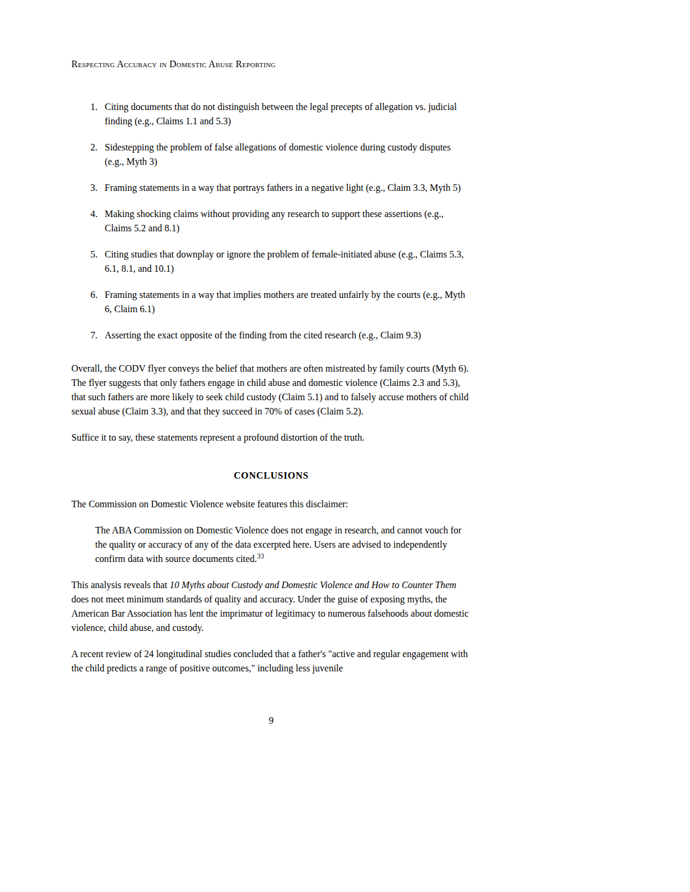Respecting Accuracy in Domestic Abuse Reporting
Citing documents that do not distinguish between the legal precepts of allegation vs. judicial finding (e.g., Claims 1.1 and 5.3)
Sidestepping the problem of false allegations of domestic violence during custody disputes (e.g., Myth 3)
Framing statements in a way that portrays fathers in a negative light (e.g., Claim 3.3, Myth 5)
Making shocking claims without providing any research to support these assertions (e.g., Claims 5.2 and 8.1)
Citing studies that downplay or ignore the problem of female-initiated abuse (e.g., Claims 5.3, 6.1, 8.1, and 10.1)
Framing statements in a way that implies mothers are treated unfairly by the courts (e.g., Myth 6, Claim 6.1)
Asserting the exact opposite of the finding from the cited research (e.g., Claim 9.3)
Overall, the CODV flyer conveys the belief that mothers are often mistreated by family courts (Myth 6). The flyer suggests that only fathers engage in child abuse and domestic violence (Claims 2.3 and 5.3), that such fathers are more likely to seek child custody (Claim 5.1) and to falsely accuse mothers of child sexual abuse (Claim 3.3), and that they succeed in 70% of cases (Claim 5.2).
Suffice it to say, these statements represent a profound distortion of the truth.
CONCLUSIONS
The Commission on Domestic Violence website features this disclaimer:
The ABA Commission on Domestic Violence does not engage in research, and cannot vouch for the quality or accuracy of any of the data excerpted here. Users are advised to independently confirm data with source documents cited.33
This analysis reveals that 10 Myths about Custody and Domestic Violence and How to Counter Them does not meet minimum standards of quality and accuracy. Under the guise of exposing myths, the American Bar Association has lent the imprimatur of legitimacy to numerous falsehoods about domestic violence, child abuse, and custody.
A recent review of 24 longitudinal studies concluded that a father's "active and regular engagement with the child predicts a range of positive outcomes," including less juvenile
9